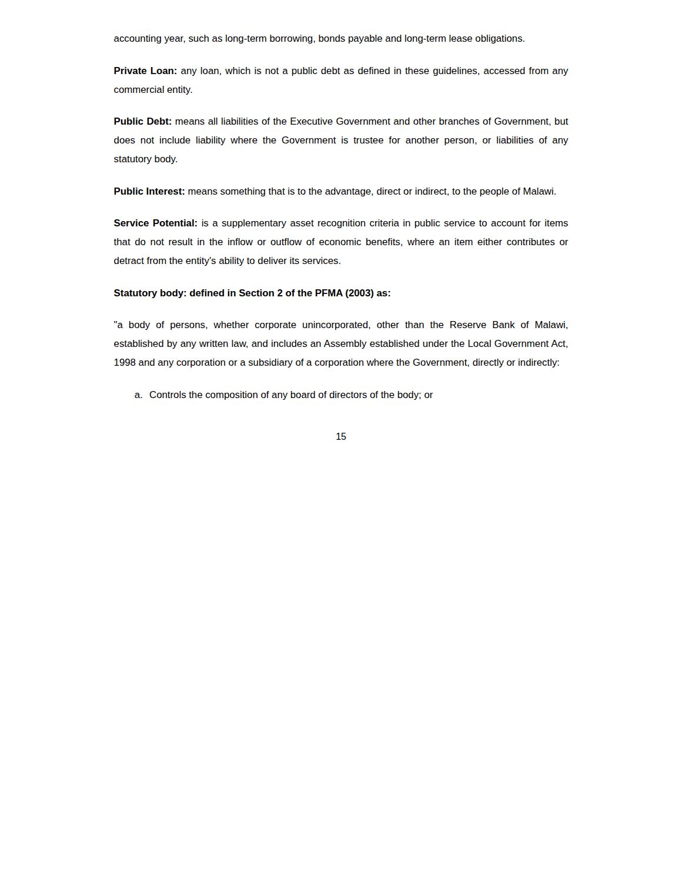accounting year, such as long-term borrowing, bonds payable and long-term lease obligations.
Private Loan: any loan, which is not a public debt as defined in these guidelines, accessed from any commercial entity.
Public Debt: means all liabilities of the Executive Government and other branches of Government, but does not include liability where the Government is trustee for another person, or liabilities of any statutory body.
Public Interest: means something that is to the advantage, direct or indirect, to the people of Malawi.
Service Potential: is a supplementary asset recognition criteria in public service to account for items that do not result in the inflow or outflow of economic benefits, where an item either contributes or detract from the entity's ability to deliver its services.
Statutory body: defined in Section 2 of the PFMA (2003) as:
"a body of persons, whether corporate unincorporated, other than the Reserve Bank of Malawi, established by any written law, and includes an Assembly established under the Local Government Act, 1998 and any corporation or a subsidiary of a corporation where the Government, directly or indirectly:
Controls the composition of any board of directors of the body; or
15